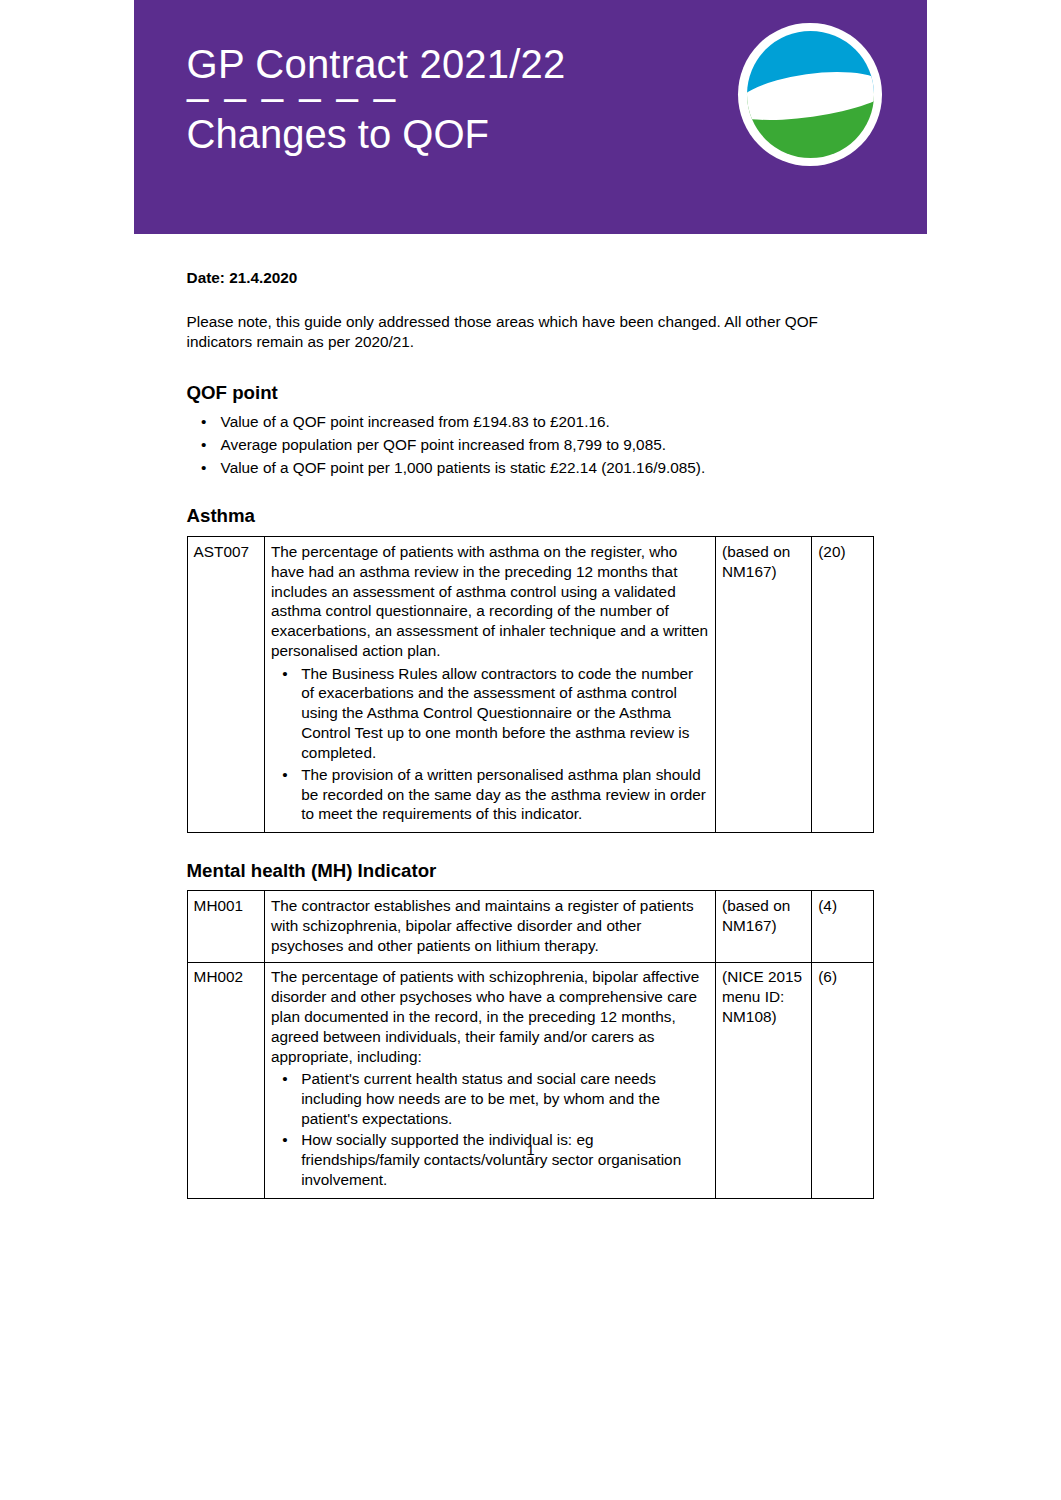GP Contract 2021/22
– – – – – –
Changes to QOF
Date: 21.4.2020
Please note, this guide only addressed those areas which have been changed. All other QOF indicators remain as per 2020/21.
QOF point
Value of a QOF point increased from £194.83 to £201.16.
Average population per QOF point increased from 8,799 to 9,085.
Value of a QOF point per 1,000 patients is static £22.14 (201.16/9.085).
Asthma
| AST007 | The percentage of patients with asthma on the register, who have had an asthma review in the preceding 12 months that includes an assessment of asthma control using a validated asthma control questionnaire, a recording of the number of exacerbations, an assessment of inhaler technique and a written personalised action plan. The Business Rules allow contractors to code the number of exacerbations and the assessment of asthma control using the Asthma Control Questionnaire or the Asthma Control Test up to one month before the asthma review is completed. The provision of a written personalised asthma plan should be recorded on the same day as the asthma review in order to meet the requirements of this indicator. | (based on NM167) | (20) |
Mental health (MH) Indicator
| MH001 | The contractor establishes and maintains a register of patients with schizophrenia, bipolar affective disorder and other psychoses and other patients on lithium therapy. | (based on NM167) | (4) |
| MH002 | The percentage of patients with schizophrenia, bipolar affective disorder and other psychoses who have a comprehensive care plan documented in the record, in the preceding 12 months, agreed between individuals, their family and/or carers as appropriate, including: Patient's current health status and social care needs including how needs are to be met, by whom and the patient's expectations. How socially supported the individual is: eg friendships/family contacts/voluntary sector organisation involvement. | (NICE 2015 menu ID: NM108) | (6) |
1